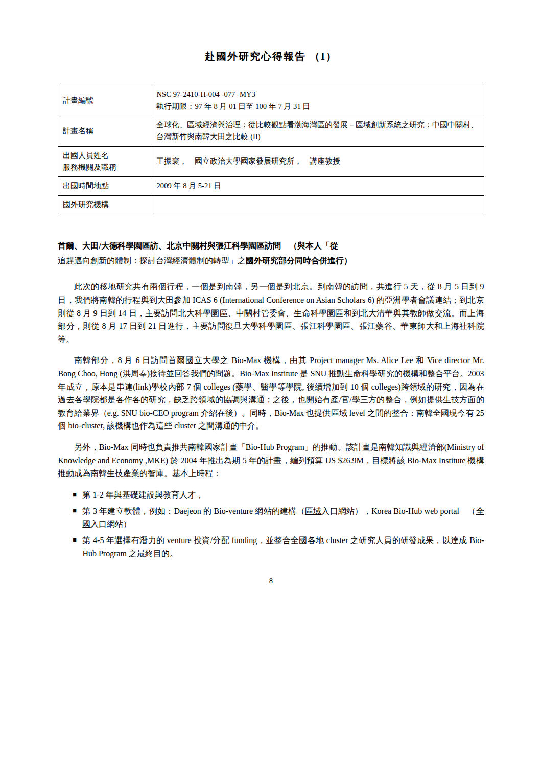赴國外研究心得報告 （I）
| 計畫編號 | NSC 97-2410-H-004 -077 -MY3 執行期限：97 年 8 月 01 日至 100 年 7 月 31 日 |
| 計畫名稱 | 全球化、區域經濟與治理：從比較觀點看渤海灣區的發展－區域創新系統之研究：中國中關村、台灣新竹與南韓大田之比較 (II) |
| 出國人員姓名 服務機關及職稱 | 王振寰， 國立政治大學國家發展研究所， 講座教授 |
| 出國時間地點 | 2009 年 8 月 5-21 日 |
| 國外研究機構 | |
首爾、大田/大德科學園區訪、北京中關村與張江科學園區訪問　（與本人「從
追趕邁向創新的體制：探討台灣經濟體制的轉型」之國外研究部分同時合併進行）
此次的移地研究共有兩個行程，一個是到南韓，另一個是到北京。到南韓的訪問，共進行 5 天，從 8 月 5 日到 9 日，我們將南韓的行程與到大田參加 ICAS 6 (International Conference on Asian Scholars 6) 的亞洲學者會議連結；到北京則從 8 月 9 日到 14 日，主要訪問北大科學園區、中關村管委會、生命科學園區和到北大清華與其教師做交流。而上海部分，則從 8 月 17 日到 21 日進行，主要訪問復旦大學科學園區、張江科學園區、張江藥谷、華東師大和上海社科院等。
南韓部分，8 月 6 日訪問首爾國立大學之 Bio-Max 機構，由其 Project manager Ms. Alice Lee 和 Vice director Mr. Bong Choo, Hong (洪周奉)接待並回答我們的問題。Bio-Max Institute 是 SNU 推動生命科學研究的機構和整合平台。2003 年成立，原本是串連(link)學校內部 7 個 colleges (藥學、醫學等學院, 後續增加到 10 個 colleges)跨領域的研究，因為在過去各學院都是各作各的研究，缺乏跨領域的協調與溝通；之後，也開始有產/官/學三方的整合，例如提供生技方面的教育給業界（e.g. SNU bio-CEO program 介紹在後）。同時，Bio-Max 也提供區域 level 之間的整合：南韓全國現今有 25 個 bio-cluster, 該機構也作為這些 cluster 之間溝通的中介。
另外，Bio-Max 同時也負責推共南韓國家計畫「Bio-Hub Program」的推動。該計畫是南韓知識與經濟部(Ministry of Knowledge and Economy ,MKE) 於 2004 年推出為期 5 年的計畫，編列預算 US $26.9M，目標將該 Bio-Max Institute 機構推動成為南韓生技產業的智庫。基本上時程：
第 1-2 年與基礎建設與教育人才，
第 3 年建立軟體，例如：Daejeon 的 Bio-venture 網站的建構（區域入口網站），Korea Bio-Hub web portal　（全國入口網站）
第 4-5 年選擇有潛力的 venture 投資/分配 funding，並整合全國各地 cluster 之研究人員的研發成果，以達成 Bio-Hub Program 之最終目的。
8